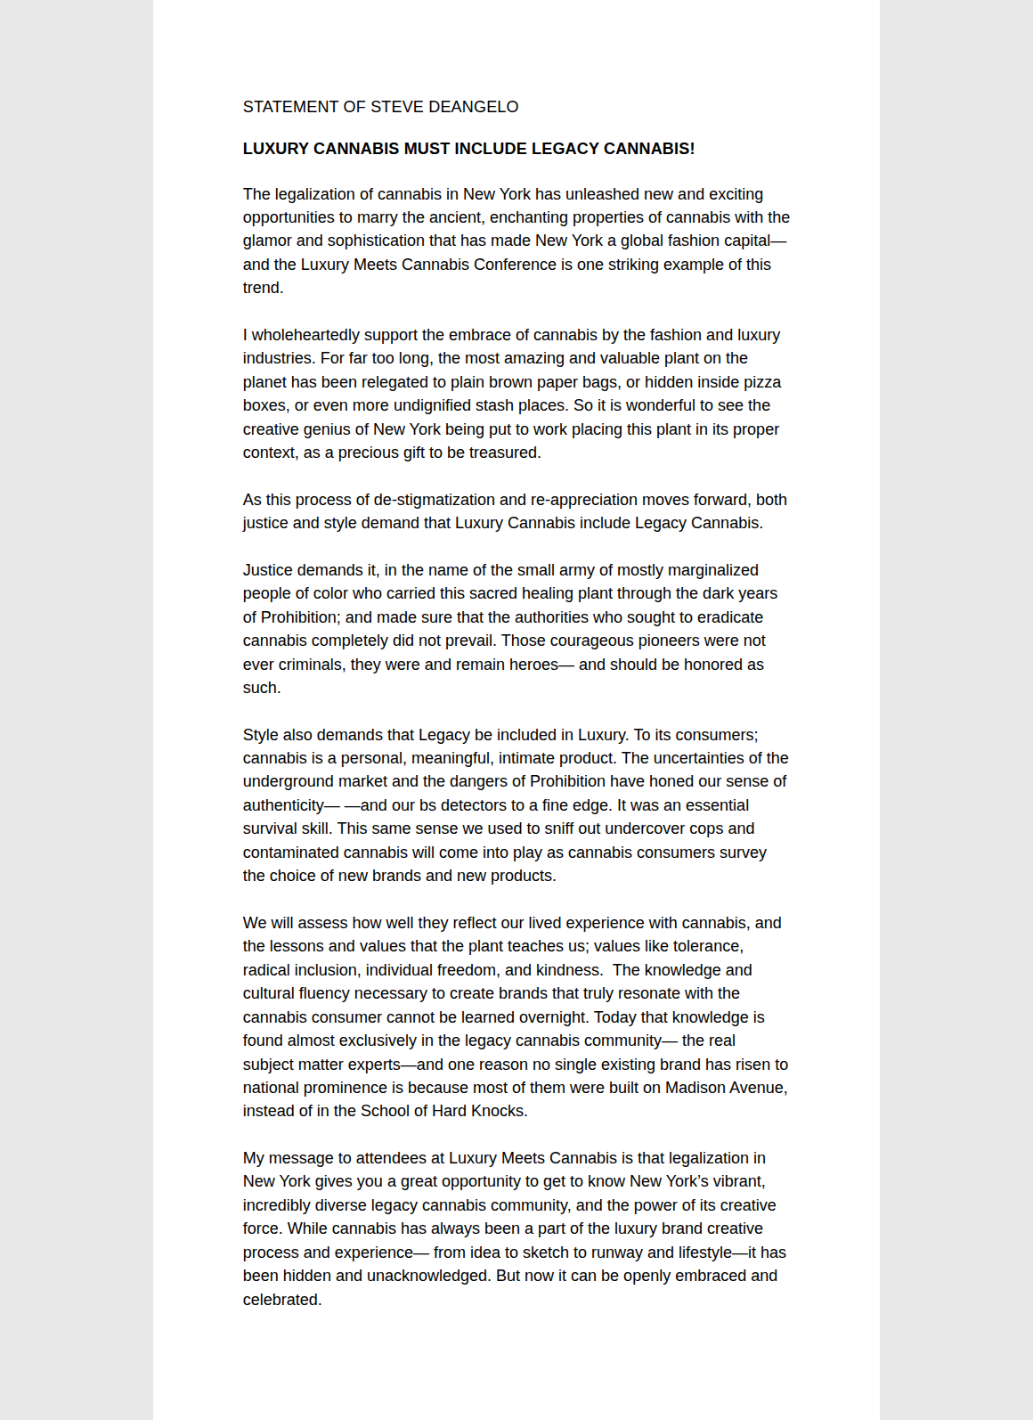STATEMENT OF STEVE DEANGELO
LUXURY CANNABIS MUST INCLUDE LEGACY CANNABIS!
The legalization of cannabis in New York has unleashed new and exciting opportunities to marry the ancient, enchanting properties of cannabis with the glamor and sophistication that has made New York a global fashion capital— and the Luxury Meets Cannabis Conference is one striking example of this trend.
I wholeheartedly support the embrace of cannabis by the fashion and luxury industries. For far too long, the most amazing and valuable plant on the planet has been relegated to plain brown paper bags, or hidden inside pizza boxes, or even more undignified stash places. So it is wonderful to see the creative genius of New York being put to work placing this plant in its proper context, as a precious gift to be treasured.
As this process of de-stigmatization and re-appreciation moves forward, both justice and style demand that Luxury Cannabis include Legacy Cannabis.
Justice demands it, in the name of the small army of mostly marginalized people of color who carried this sacred healing plant through the dark years of Prohibition; and made sure that the authorities who sought to eradicate cannabis completely did not prevail. Those courageous pioneers were not ever criminals, they were and remain heroes— and should be honored as such.
Style also demands that Legacy be included in Luxury. To its consumers; cannabis is a personal, meaningful, intimate product. The uncertainties of the underground market and the dangers of Prohibition have honed our sense of authenticity— —and our bs detectors to a fine edge. It was an essential survival skill. This same sense we used to sniff out undercover cops and contaminated cannabis will come into play as cannabis consumers survey the choice of new brands and new products.
We will assess how well they reflect our lived experience with cannabis, and the lessons and values that the plant teaches us; values like tolerance, radical inclusion, individual freedom, and kindness. The knowledge and cultural fluency necessary to create brands that truly resonate with the cannabis consumer cannot be learned overnight. Today that knowledge is found almost exclusively in the legacy cannabis community— the real subject matter experts—and one reason no single existing brand has risen to national prominence is because most of them were built on Madison Avenue, instead of in the School of Hard Knocks.
My message to attendees at Luxury Meets Cannabis is that legalization in New York gives you a great opportunity to get to know New York’s vibrant, incredibly diverse legacy cannabis community, and the power of its creative force. While cannabis has always been a part of the luxury brand creative process and experience— from idea to sketch to runway and lifestyle—it has been hidden and unacknowledged. But now it can be openly embraced and celebrated.